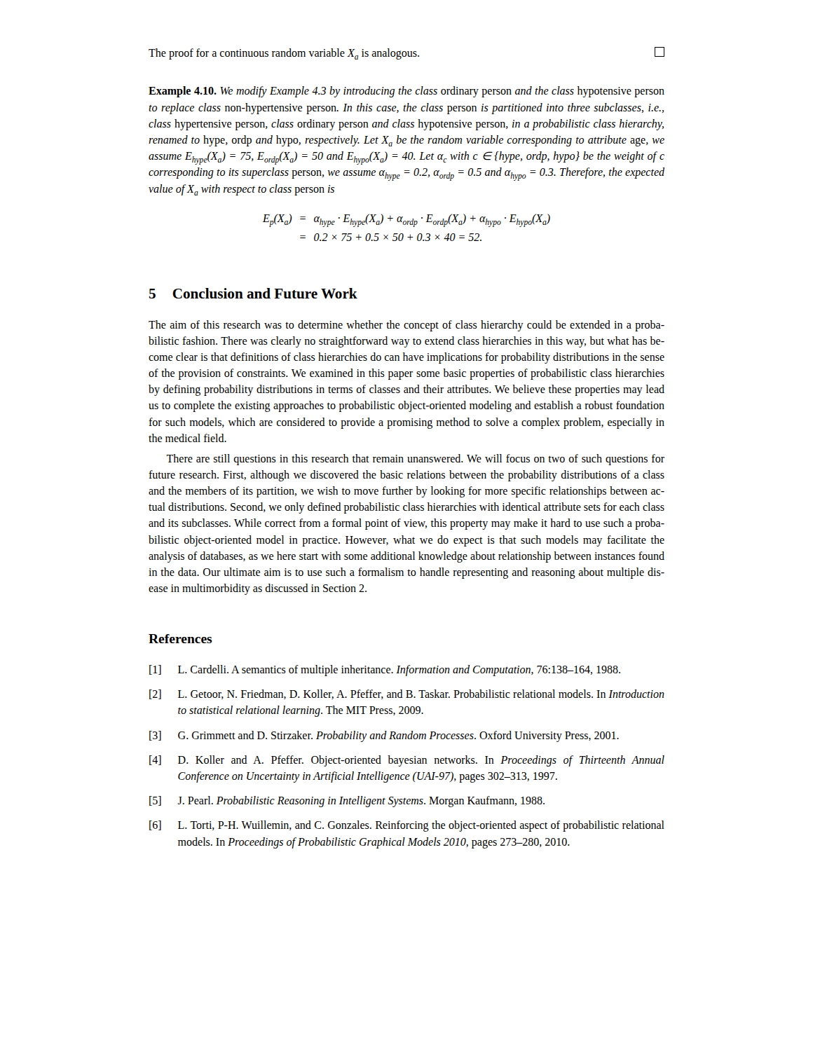The proof for a continuous random variable Xa is analogous.
Example 4.10. We modify Example 4.3 by introducing the class ordinary person and the class hypotensive person to replace class non-hypertensive person. In this case, the class person is partitioned into three subclasses, i.e., class hypertensive person, class ordinary person and class hypotensive person, in a probabilistic class hierarchy, renamed to hype, ordp and hypo, respectively. Let Xa be the random variable corresponding to attribute age, we assume Ehype(Xa) = 75, Eordp(Xa) = 50 and Ehypo(Xa) = 40. Let αc with c ∈ {hype, ordp, hypo} be the weight of c corresponding to its superclass person, we assume αhype = 0.2, αordp = 0.5 and αhypo = 0.3. Therefore, the expected value of Xa with respect to class person is
| E p (X a ) | = | α hype · E hype (X a ) + α ordp · E ordp (X a ) + α hypo · E hypo (X a ) |
| | = | 0.2 × 75 + 0.5 × 50 + 0.3 × 40 = 52. |
5 Conclusion and Future Work
The aim of this research was to determine whether the concept of class hierarchy could be extended in a probabilistic fashion. There was clearly no straightforward way to extend class hierarchies in this way, but what has become clear is that definitions of class hierarchies do can have implications for probability distributions in the sense of the provision of constraints. We examined in this paper some basic properties of probabilistic class hierarchies by defining probability distributions in terms of classes and their attributes. We believe these properties may lead us to complete the existing approaches to probabilistic object-oriented modeling and establish a robust foundation for such models, which are considered to provide a promising method to solve a complex problem, especially in the medical field.
There are still questions in this research that remain unanswered. We will focus on two of such questions for future research. First, although we discovered the basic relations between the probability distributions of a class and the members of its partition, we wish to move further by looking for more specific relationships between actual distributions. Second, we only defined probabilistic class hierarchies with identical attribute sets for each class and its subclasses. While correct from a formal point of view, this property may make it hard to use such a probabilistic object-oriented model in practice. However, what we do expect is that such models may facilitate the analysis of databases, as we here start with some additional knowledge about relationship between instances found in the data. Our ultimate aim is to use such a formalism to handle representing and reasoning about multiple disease in multimorbidity as discussed in Section 2.
References
[1] L. Cardelli. A semantics of multiple inheritance. Information and Computation, 76:138–164, 1988.
[2] L. Getoor, N. Friedman, D. Koller, A. Pfeffer, and B. Taskar. Probabilistic relational models. In Introduction to statistical relational learning. The MIT Press, 2009.
[3] G. Grimmett and D. Stirzaker. Probability and Random Processes. Oxford University Press, 2001.
[4] D. Koller and A. Pfeffer. Object-oriented bayesian networks. In Proceedings of Thirteenth Annual Conference on Uncertainty in Artificial Intelligence (UAI-97), pages 302–313, 1997.
[5] J. Pearl. Probabilistic Reasoning in Intelligent Systems. Morgan Kaufmann, 1988.
[6] L. Torti, P-H. Wuillemin, and C. Gonzales. Reinforcing the object-oriented aspect of probabilistic relational models. In Proceedings of Probabilistic Graphical Models 2010, pages 273–280, 2010.